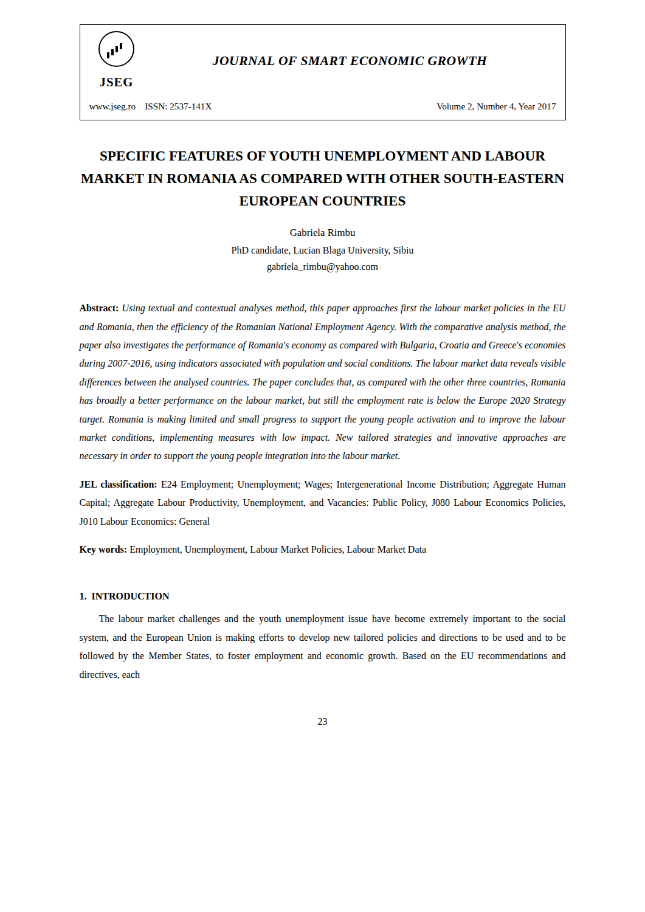JSEG
JOURNAL OF SMART ECONOMIC GROWTH
www.jseg.ro ISSN: 2537-141X Volume 2, Number 4, Year 2017
Specific Features of Youth Unemployment and Labour Market in Romania as Compared with Other South-Eastern European Countries
Gabriela Rimbu
PhD candidate, Lucian Blaga University, Sibiu
gabriela_rimbu@yahoo.com
Abstract: Using textual and contextual analyses method, this paper approaches first the labour market policies in the EU and Romania, then the efficiency of the Romanian National Employment Agency. With the comparative analysis method, the paper also investigates the performance of Romania's economy as compared with Bulgaria, Croatia and Greece's economies during 2007-2016, using indicators associated with population and social conditions. The labour market data reveals visible differences between the analysed countries. The paper concludes that, as compared with the other three countries, Romania has broadly a better performance on the labour market, but still the employment rate is below the Europe 2020 Strategy target. Romania is making limited and small progress to support the young people activation and to improve the labour market conditions, implementing measures with low impact. New tailored strategies and innovative approaches are necessary in order to support the young people integration into the labour market.
JEL classification: E24 Employment; Unemployment; Wages; Intergenerational Income Distribution; Aggregate Human Capital; Aggregate Labour Productivity, Unemployment, and Vacancies: Public Policy, J080 Labour Economics Policies, J010 Labour Economics: General
Key words: Employment, Unemployment, Labour Market Policies, Labour Market Data
1. Introduction
The labour market challenges and the youth unemployment issue have become extremely important to the social system, and the European Union is making efforts to develop new tailored policies and directions to be used and to be followed by the Member States, to foster employment and economic growth. Based on the EU recommendations and directives, each
23